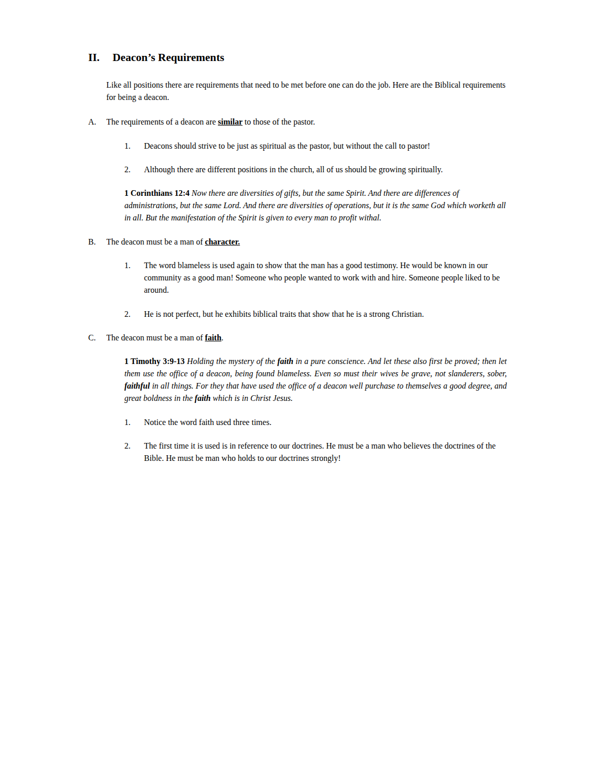II. Deacon’s Requirements
Like all positions there are requirements that need to be met before one can do the job. Here are the Biblical requirements for being a deacon.
A. The requirements of a deacon are similar to those of the pastor.
1. Deacons should strive to be just as spiritual as the pastor, but without the call to pastor!
2. Although there are different positions in the church, all of us should be growing spiritually.
1 Corinthians 12:4 Now there are diversities of gifts, but the same Spirit. And there are differences of administrations, but the same Lord. And there are diversities of operations, but it is the same God which worketh all in all. But the manifestation of the Spirit is given to every man to profit withal.
B. The deacon must be a man of character.
1. The word blameless is used again to show that the man has a good testimony. He would be known in our community as a good man! Someone who people wanted to work with and hire. Someone people liked to be around.
2. He is not perfect, but he exhibits biblical traits that show that he is a strong Christian.
C. The deacon must be a man of faith.
1 Timothy 3:9-13 Holding the mystery of the faith in a pure conscience. And let these also first be proved; then let them use the office of a deacon, being found blameless. Even so must their wives be grave, not slanderers, sober, faithful in all things. For they that have used the office of a deacon well purchase to themselves a good degree, and great boldness in the faith which is in Christ Jesus.
1. Notice the word faith used three times.
2. The first time it is used is in reference to our doctrines. He must be a man who believes the doctrines of the Bible. He must be man who holds to our doctrines strongly!